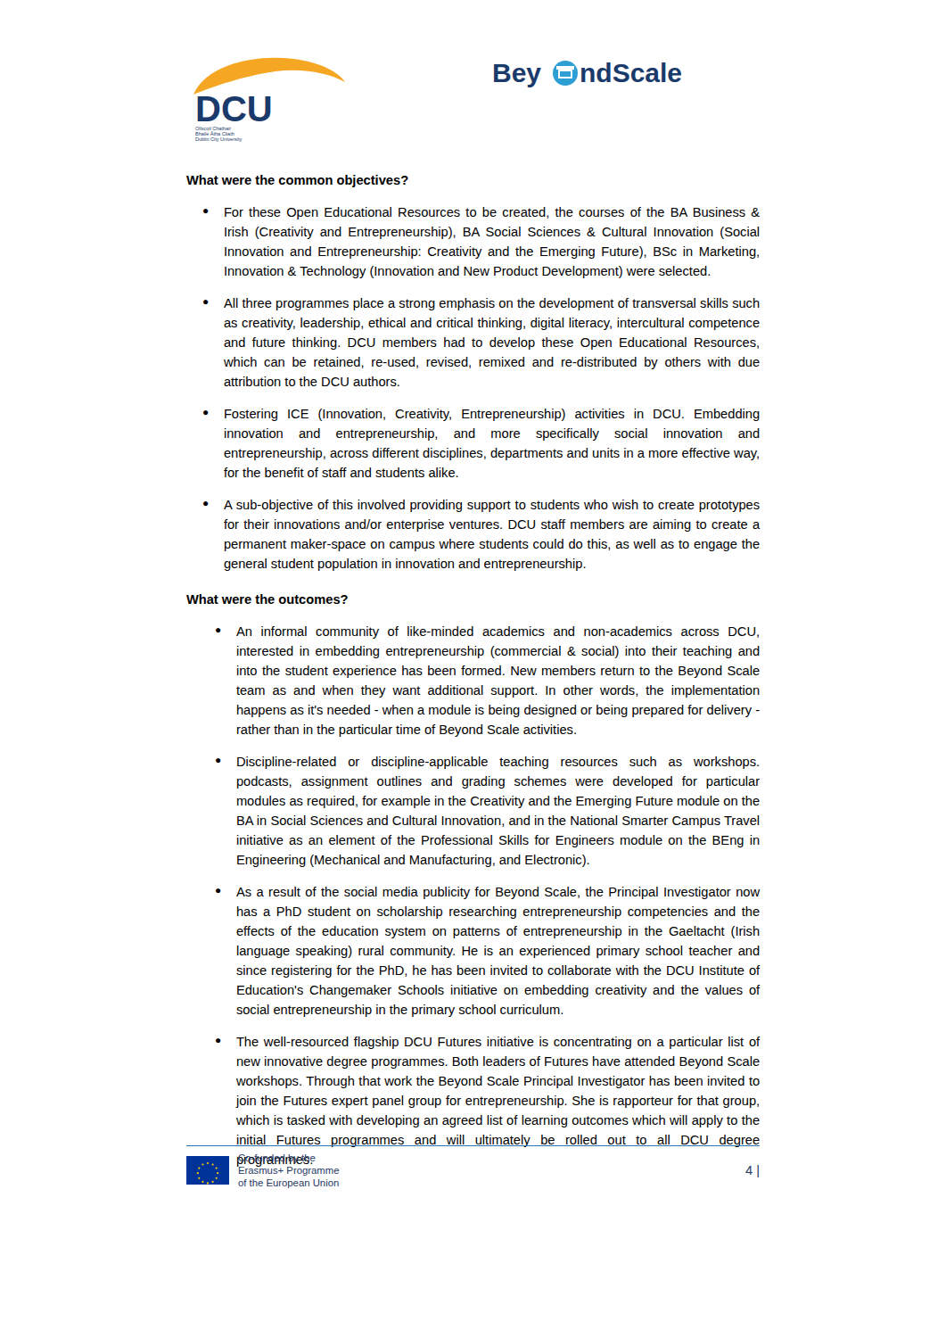DCU Ollscoil Chathair Bhaile Átha Cliath Dublin City University
Bey ndScale
What were the common objectives?
For these Open Educational Resources to be created, the courses of the BA Business & Irish (Creativity and Entrepreneurship), BA Social Sciences & Cultural Innovation (Social Innovation and Entrepreneurship: Creativity and the Emerging Future), BSc in Marketing, Innovation & Technology (Innovation and New Product Development) were selected.
All three programmes place a strong emphasis on the development of transversal skills such as creativity, leadership, ethical and critical thinking, digital literacy, intercultural competence and future thinking. DCU members had to develop these Open Educational Resources, which can be retained, re-used, revised, remixed and re-distributed by others with due attribution to the DCU authors.
Fostering ICE (Innovation, Creativity, Entrepreneurship) activities in DCU. Embedding innovation and entrepreneurship, and more specifically social innovation and entrepreneurship, across different disciplines, departments and units in a more effective way, for the benefit of staff and students alike.
A sub-objective of this involved providing support to students who wish to create prototypes for their innovations and/or enterprise ventures. DCU staff members are aiming to create a permanent maker-space on campus where students could do this, as well as to engage the general student population in innovation and entrepreneurship.
What were the outcomes?
An informal community of like-minded academics and non-academics across DCU, interested in embedding entrepreneurship (commercial & social) into their teaching and into the student experience has been formed. New members return to the Beyond Scale team as and when they want additional support. In other words, the implementation happens as it's needed - when a module is being designed or being prepared for delivery - rather than in the particular time of Beyond Scale activities.
Discipline-related or discipline-applicable teaching resources such as workshops. podcasts, assignment outlines and grading schemes were developed for particular modules as required, for example in the Creativity and the Emerging Future module on the BA in Social Sciences and Cultural Innovation, and in the National Smarter Campus Travel initiative as an element of the Professional Skills for Engineers module on the BEng in Engineering (Mechanical and Manufacturing, and Electronic).
As a result of the social media publicity for Beyond Scale, the Principal Investigator now has a PhD student on scholarship researching entrepreneurship competencies and the effects of the education system on patterns of entrepreneurship in the Gaeltacht (Irish language speaking) rural community. He is an experienced primary school teacher and since registering for the PhD, he has been invited to collaborate with the DCU Institute of Education's Changemaker Schools initiative on embedding creativity and the values of social entrepreneurship in the primary school curriculum.
The well-resourced flagship DCU Futures initiative is concentrating on a particular list of new innovative degree programmes. Both leaders of Futures have attended Beyond Scale workshops. Through that work the Beyond Scale Principal Investigator has been invited to join the Futures expert panel group for entrepreneurship. She is rapporteur for that group, which is tasked with developing an agreed list of learning outcomes which will apply to the initial Futures programmes and will ultimately be rolled out to all DCU degree programmes.
Co-funded by the
Erasmus+ Programme
of the European Union
4 |